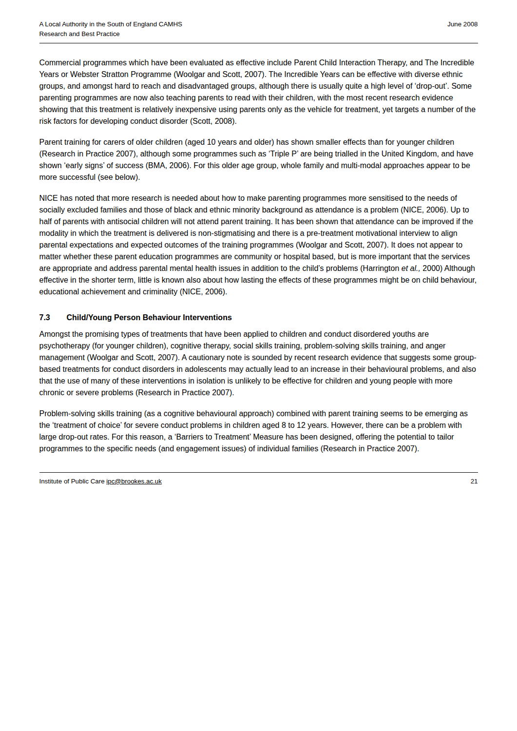A Local Authority in the South of England CAMHS
Research and Best Practice
June 2008
Commercial programmes which have been evaluated as effective include Parent Child Interaction Therapy, and The Incredible Years or Webster Stratton Programme (Woolgar and Scott, 2007). The Incredible Years can be effective with diverse ethnic groups, and amongst hard to reach and disadvantaged groups, although there is usually quite a high level of ‘drop-out’. Some parenting programmes are now also teaching parents to read with their children, with the most recent research evidence showing that this treatment is relatively inexpensive using parents only as the vehicle for treatment, yet targets a number of the risk factors for developing conduct disorder (Scott, 2008).
Parent training for carers of older children (aged 10 years and older) has shown smaller effects than for younger children (Research in Practice 2007), although some programmes such as ‘Triple P’ are being trialled in the United Kingdom, and have shown ‘early signs’ of success (BMA, 2006). For this older age group, whole family and multi-modal approaches appear to be more successful (see below).
NICE has noted that more research is needed about how to make parenting programmes more sensitised to the needs of socially excluded families and those of black and ethnic minority background as attendance is a problem (NICE, 2006). Up to half of parents with antisocial children will not attend parent training. It has been shown that attendance can be improved if the modality in which the treatment is delivered is non-stigmatising and there is a pre-treatment motivational interview to align parental expectations and expected outcomes of the training programmes (Woolgar and Scott, 2007). It does not appear to matter whether these parent education programmes are community or hospital based, but is more important that the services are appropriate and address parental mental health issues in addition to the child’s problems (Harrington et al., 2000) Although effective in the shorter term, little is known also about how lasting the effects of these programmes might be on child behaviour, educational achievement and criminality (NICE, 2006).
7.3 Child/Young Person Behaviour Interventions
Amongst the promising types of treatments that have been applied to children and conduct disordered youths are psychotherapy (for younger children), cognitive therapy, social skills training, problem-solving skills training, and anger management (Woolgar and Scott, 2007). A cautionary note is sounded by recent research evidence that suggests some group-based treatments for conduct disorders in adolescents may actually lead to an increase in their behavioural problems, and also that the use of many of these interventions in isolation is unlikely to be effective for children and young people with more chronic or severe problems (Research in Practice 2007).
Problem-solving skills training (as a cognitive behavioural approach) combined with parent training seems to be emerging as the ‘treatment of choice’ for severe conduct problems in children aged 8 to 12 years. However, there can be a problem with large drop-out rates. For this reason, a ‘Barriers to Treatment’ Measure has been designed, offering the potential to tailor programmes to the specific needs (and engagement issues) of individual families (Research in Practice 2007).
Institute of Public Care ipc@brookes.ac.uk
21